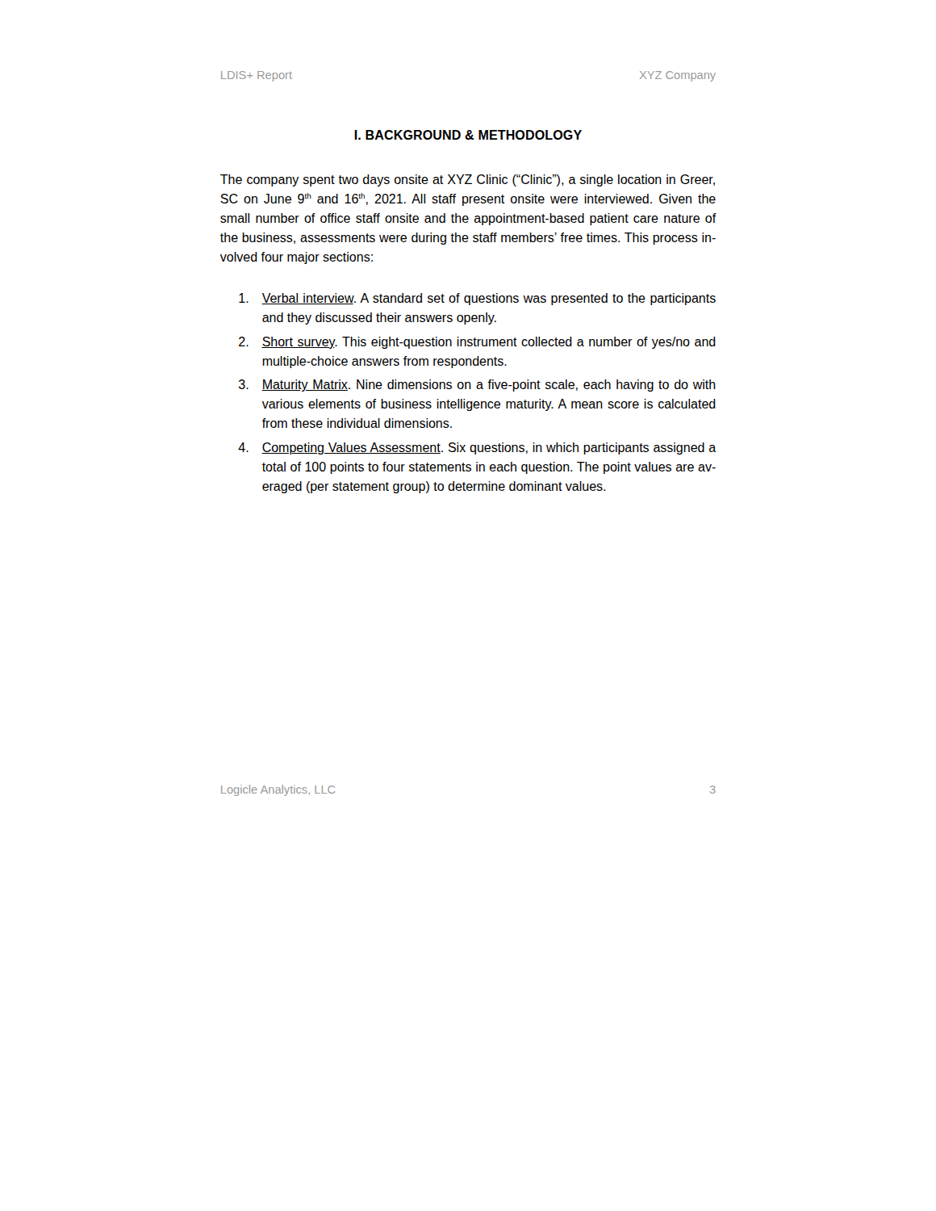LDIS+ Report XYZ Company
I. BACKGROUND & METHODOLOGY
The company spent two days onsite at XYZ Clinic (“Clinic”), a single location in Greer, SC on June 9th and 16th, 2021. All staff present onsite were interviewed. Given the small number of office staff onsite and the appointment-based patient care nature of the business, assessments were during the staff members’ free times. This process involved four major sections:
Verbal interview. A standard set of questions was presented to the participants and they discussed their answers openly.
Short survey. This eight-question instrument collected a number of yes/no and multiple-choice answers from respondents.
Maturity Matrix. Nine dimensions on a five-point scale, each having to do with various elements of business intelligence maturity. A mean score is calculated from these individual dimensions.
Competing Values Assessment. Six questions, in which participants assigned a total of 100 points to four statements in each question. The point values are averaged (per statement group) to determine dominant values.
Logicle Analytics, LLC 3